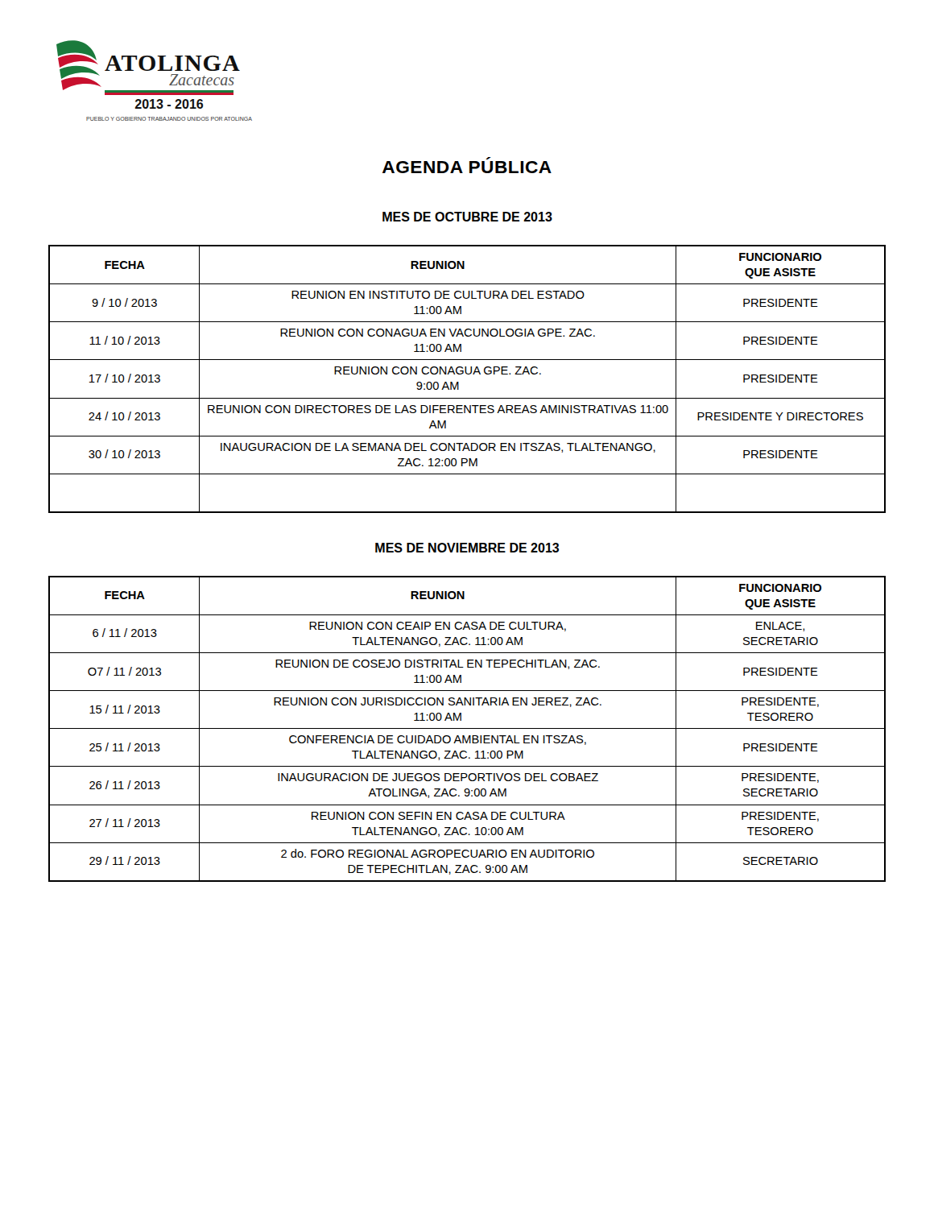ATOLINGA Zacatecas 2013 - 2016 PUEBLO Y GOBIERNO TRABAJANDO UNIDOS POR ATOLINGA
AGENDA PÚBLICA
MES DE OCTUBRE DE 2013
| FECHA | REUNION | FUNCIONARIO QUE ASISTE |
| --- | --- | --- |
| 9 / 10 / 2013 | REUNION EN INSTITUTO DE CULTURA DEL ESTADO 11:00 AM | PRESIDENTE |
| 11 / 10 / 2013 | REUNION CON CONAGUA EN VACUNOLOGIA GPE. ZAC. 11:00 AM | PRESIDENTE |
| 17 / 10 / 2013 | REUNION CON CONAGUA GPE. ZAC. 9:00 AM | PRESIDENTE |
| 24 / 10 / 2013 | REUNION CON DIRECTORES DE LAS DIFERENTES AREAS AMINISTRATIVAS 11:00 AM | PRESIDENTE Y DIRECTORES |
| 30 / 10 / 2013 | INAUGURACION DE LA SEMANA DEL CONTADOR EN ITSZAS, TLALTENANGO, ZAC. 12:00 PM | PRESIDENTE |
MES DE NOVIEMBRE DE 2013
| FECHA | REUNION | FUNCIONARIO QUE ASISTE |
| --- | --- | --- |
| 6 / 11 / 2013 | REUNION CON CEAIP EN CASA DE CULTURA, TLALTENANGO, ZAC. 11:00 AM | ENLACE, SECRETARIO |
| O7 / 11 / 2013 | REUNION DE COSEJO DISTRITAL EN TEPECHITLAN, ZAC. 11:00 AM | PRESIDENTE |
| 15 / 11 / 2013 | REUNION CON JURISDICCION SANITARIA EN JEREZ, ZAC. 11:00 AM | PRESIDENTE, TESORERO |
| 25 / 11 / 2013 | CONFERENCIA DE CUIDADO AMBIENTAL EN ITSZAS, TLALTENANGO, ZAC. 11:00 PM | PRESIDENTE |
| 26 / 11 / 2013 | INAUGURACION DE JUEGOS DEPORTIVOS DEL COBAEZ ATOLINGA, ZAC. 9:00 AM | PRESIDENTE, SECRETARIO |
| 27 / 11 / 2013 | REUNION CON SEFIN EN CASA DE CULTURA TLALTENANGO, ZAC. 10:00 AM | PRESIDENTE, TESORERO |
| 29 / 11 / 2013 | 2 do. FORO REGIONAL AGROPECUARIO EN AUDITORIO DE TEPECHITLAN, ZAC. 9:00 AM | SECRETARIO |